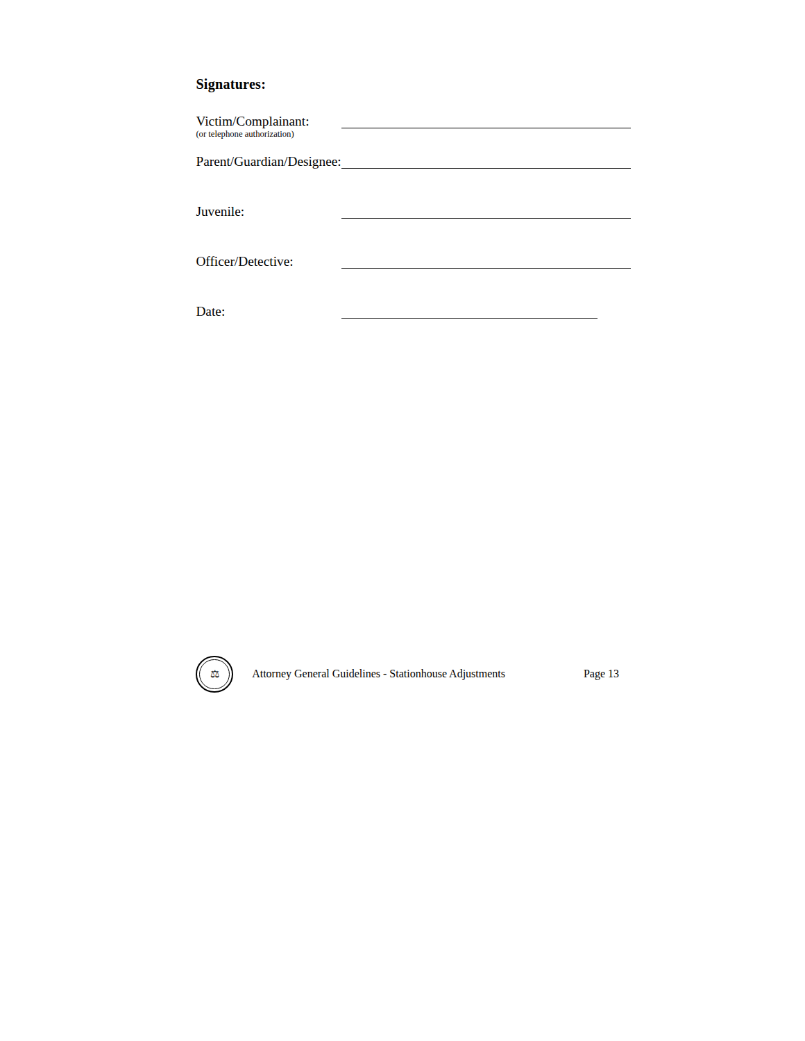Signatures:
| Victim/Complainant: (or telephone authorization) | |
| Parent/Guardian/Designee: | |
| Juvenile: | |
| Officer/Detective: | |
| Date: | |
⚖
Attorney General Guidelines - Stationhouse Adjustments
Page 13